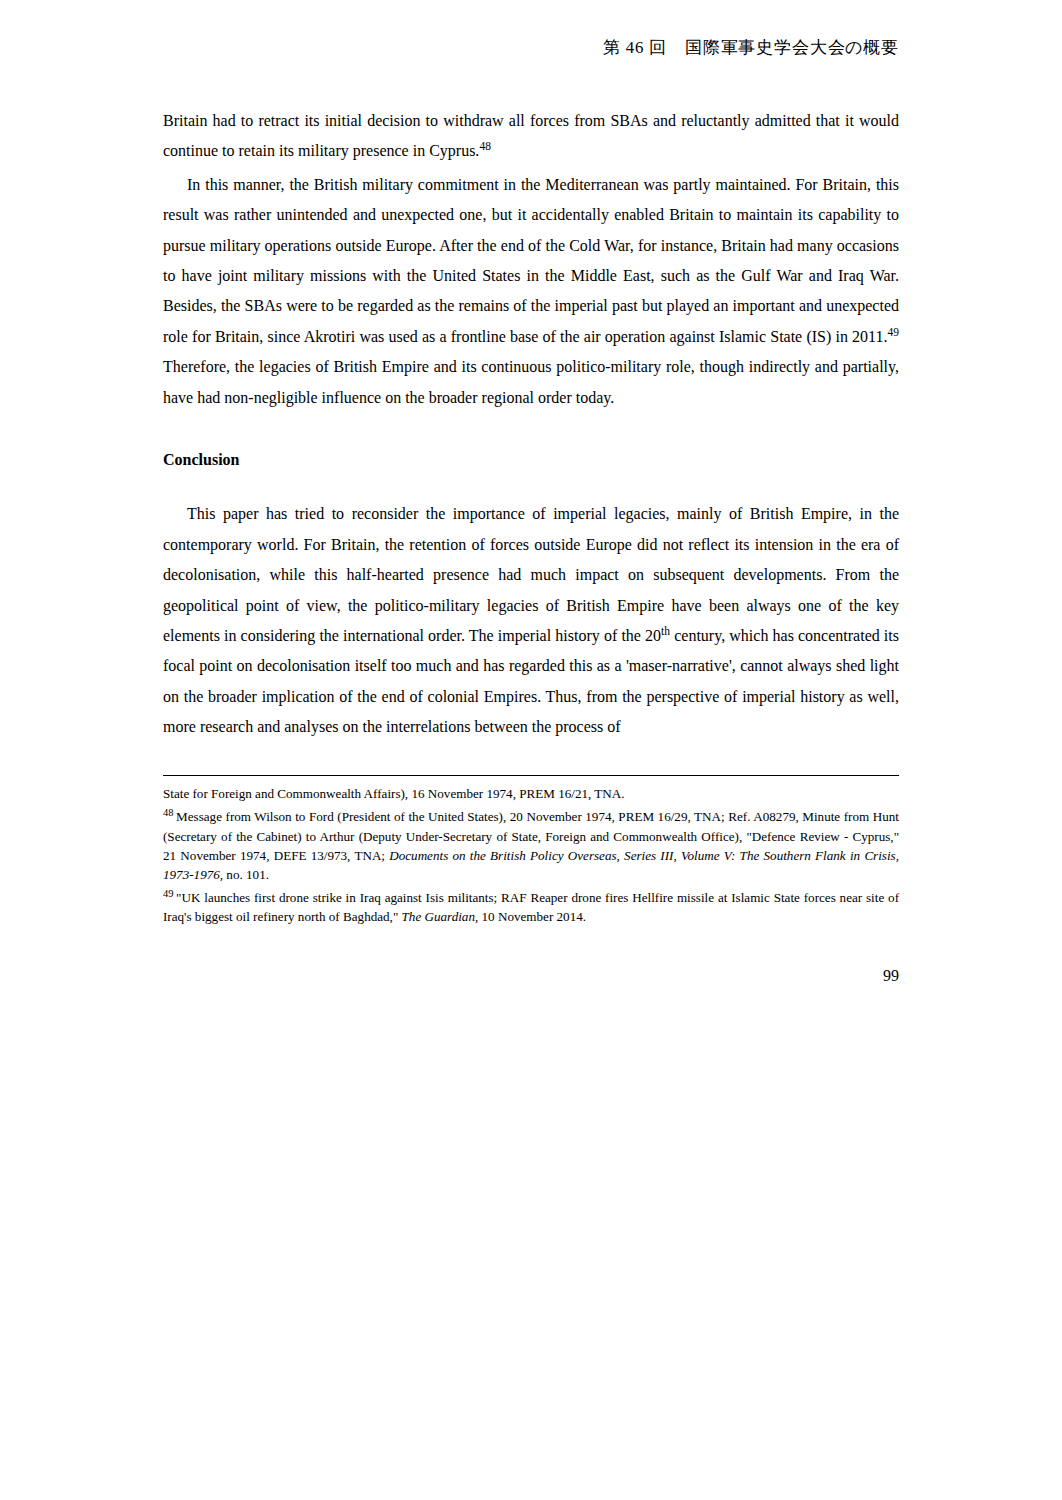第 46 回　国際軍事史学会大会の概要
Britain had to retract its initial decision to withdraw all forces from SBAs and reluctantly admitted that it would continue to retain its military presence in Cyprus.48
In this manner, the British military commitment in the Mediterranean was partly maintained. For Britain, this result was rather unintended and unexpected one, but it accidentally enabled Britain to maintain its capability to pursue military operations outside Europe. After the end of the Cold War, for instance, Britain had many occasions to have joint military missions with the United States in the Middle East, such as the Gulf War and Iraq War. Besides, the SBAs were to be regarded as the remains of the imperial past but played an important and unexpected role for Britain, since Akrotiri was used as a frontline base of the air operation against Islamic State (IS) in 2011.49 Therefore, the legacies of British Empire and its continuous politico-military role, though indirectly and partially, have had non-negligible influence on the broader regional order today.
Conclusion
This paper has tried to reconsider the importance of imperial legacies, mainly of British Empire, in the contemporary world. For Britain, the retention of forces outside Europe did not reflect its intension in the era of decolonisation, while this half-hearted presence had much impact on subsequent developments. From the geopolitical point of view, the politico-military legacies of British Empire have been always one of the key elements in considering the international order. The imperial history of the 20th century, which has concentrated its focal point on decolonisation itself too much and has regarded this as a 'maser-narrative', cannot always shed light on the broader implication of the end of colonial Empires. Thus, from the perspective of imperial history as well, more research and analyses on the interrelations between the process of
State for Foreign and Commonwealth Affairs), 16 November 1974, PREM 16/21, TNA.
48 Message from Wilson to Ford (President of the United States), 20 November 1974, PREM 16/29, TNA; Ref. A08279, Minute from Hunt (Secretary of the Cabinet) to Arthur (Deputy Under-Secretary of State, Foreign and Commonwealth Office), "Defence Review - Cyprus," 21 November 1974, DEFE 13/973, TNA; Documents on the British Policy Overseas, Series III, Volume V: The Southern Flank in Crisis, 1973-1976, no. 101.
49"UK launches first drone strike in Iraq against Isis militants; RAF Reaper drone fires Hellfire missile at Islamic State forces near site of Iraq's biggest oil refinery north of Baghdad," The Guardian, 10 November 2014.
99